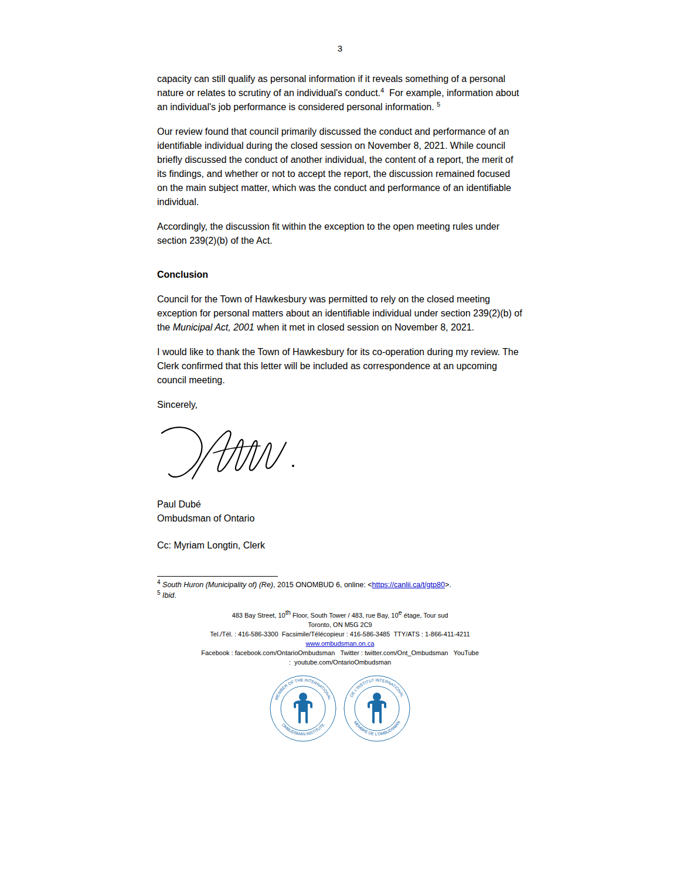3
capacity can still qualify as personal information if it reveals something of a personal nature or relates to scrutiny of an individual's conduct.4 For example, information about an individual's job performance is considered personal information. 5
Our review found that council primarily discussed the conduct and performance of an identifiable individual during the closed session on November 8, 2021. While council briefly discussed the conduct of another individual, the content of a report, the merit of its findings, and whether or not to accept the report, the discussion remained focused on the main subject matter, which was the conduct and performance of an identifiable individual.
Accordingly, the discussion fit within the exception to the open meeting rules under section 239(2)(b) of the Act.
Conclusion
Council for the Town of Hawkesbury was permitted to rely on the closed meeting exception for personal matters about an identifiable individual under section 239(2)(b) of the Municipal Act, 2001 when it met in closed session on November 8, 2021.
I would like to thank the Town of Hawkesbury for its co-operation during my review. The Clerk confirmed that this letter will be included as correspondence at an upcoming council meeting.
Sincerely,
Paul Dubé
Ombudsman of Ontario
Cc: Myriam Longtin, Clerk
4 South Huron (Municipality of) (Re), 2015 ONOMBUD 6, online: <https://canlii.ca/t/gtp80>.
5 Ibid.
483 Bay Street, 10th Floor, South Tower / 483, rue Bay, 10e étage, Tour sud
Toronto, ON M5G 2C9
Tel./Tél. : 416-586-3300 Facsimile/Télécopieur : 416-586-3485 TTY/ATS : 1-866-411-4211
www.ombudsman.on.ca
Facebook : facebook.com/OntarioOmbudsman Twitter : twitter.com/Ont_Ombudsman YouTube : youtube.com/OntarioOmbudsman
MEMBER OF THE INTERNATIONAL OMBUDSMAN INSTITUTE DE L'INSTITUT INTERNATIONAL MEMBRE DE L'OMBUDSMAN